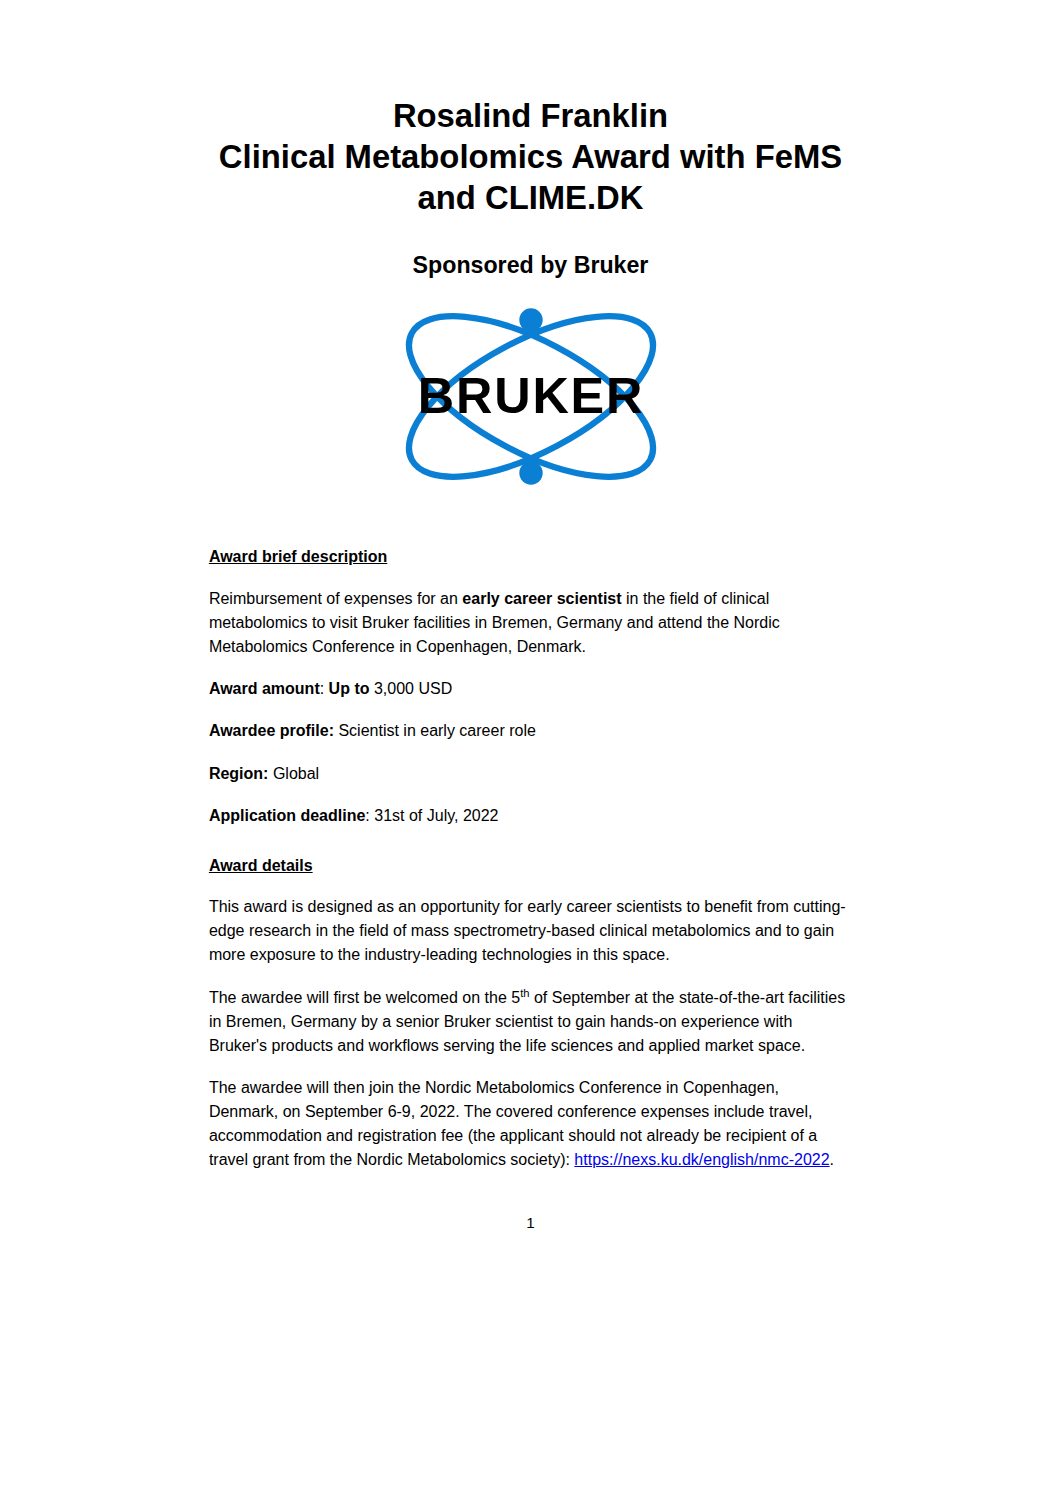Rosalind Franklin
Clinical Metabolomics Award with FeMS
and CLIME.DK
Sponsored by Bruker
BRUKER
Award brief description
Reimbursement of expenses for an early career scientist in the field of clinical metabolomics to visit Bruker facilities in Bremen, Germany and attend the Nordic Metabolomics Conference in Copenhagen, Denmark.
Award amount: Up to 3,000 USD
Awardee profile: Scientist in early career role
Region: Global
Application deadline: 31st of July, 2022
Award details
This award is designed as an opportunity for early career scientists to benefit from cutting-edge research in the field of mass spectrometry-based clinical metabolomics and to gain more exposure to the industry-leading technologies in this space.
The awardee will first be welcomed on the 5th of September at the state-of-the-art facilities in Bremen, Germany by a senior Bruker scientist to gain hands-on experience with Bruker's products and workflows serving the life sciences and applied market space.
The awardee will then join the Nordic Metabolomics Conference in Copenhagen, Denmark, on September 6-9, 2022. The covered conference expenses include travel, accommodation and registration fee (the applicant should not already be recipient of a travel grant from the Nordic Metabolomics society): https://nexs.ku.dk/english/nmc-2022.
1